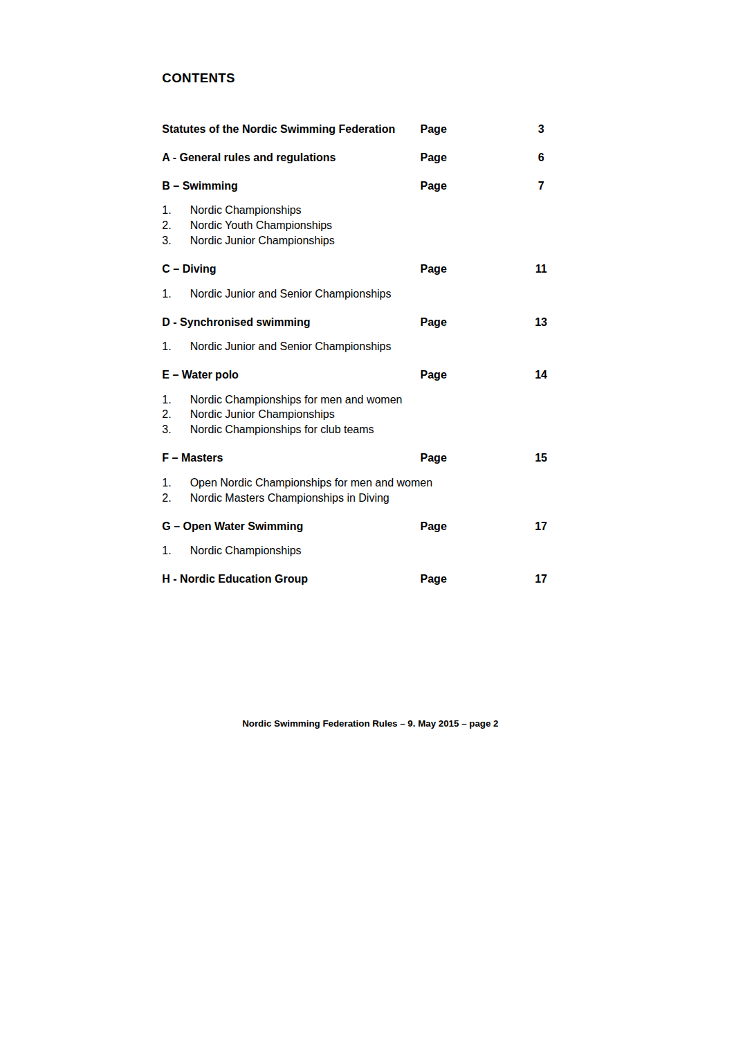CONTENTS
| Statutes of the Nordic Swimming Federation | Page | 3 |
| A - General rules and regulations | Page | 6 |
| B – Swimming | Page | 7 |
| / 1. / Nordic Championships / / 2. / Nordic Youth Championships / / 3. / Nordic Junior Championships / |
| C – Diving | Page | 11 |
| / 1. / Nordic Junior and Senior Championships / |
| D - Synchronised swimming | Page | 13 |
| / 1. / Nordic Junior and Senior Championships / |
| E – Water polo | Page | 14 |
| / 1. / Nordic Championships for men and women / / 2. / Nordic Junior Championships / / 3. / Nordic Championships for club teams / |
| F – Masters | Page | 15 |
| / 1. / Open Nordic Championships for men and women / / 2. / Nordic Masters Championships in Diving / |
| G – Open Water Swimming | Page | 17 |
| / 1. / Nordic Championships / |
| H - Nordic Education Group | Page | 17 |
Nordic Swimming Federation Rules – 9. May 2015 – page 2